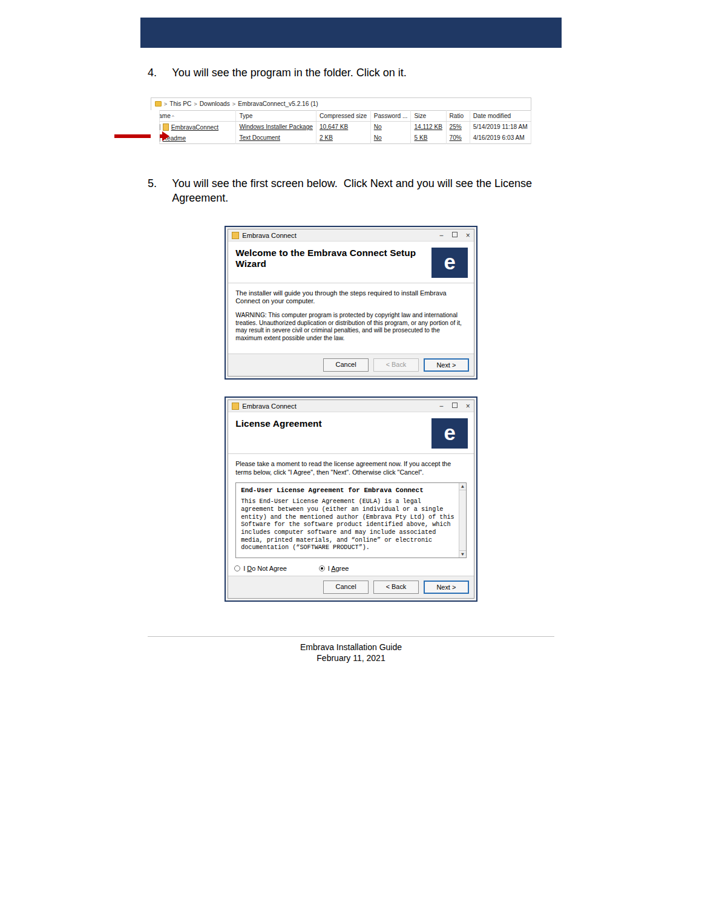4. You will see the program in the folder. Click on it.
> This PC > Downloads > EmbravaConnect_v5.2.16 (1)
| Name | Type | Compressed size | Password ... | Size | Ratio | Date modified |
| --- | --- | --- | --- | --- | --- | --- |
| EmbravaConnect | Windows Installer Package | 10,647 KB | No | 14,112 KB | 25% | 5/14/2019 11:18 AM |
| Readme | Text Document | 2 KB | No | 5 KB | 70% | 4/16/2019 6:03 AM |
5. You will see the first screen below. Click Next and you will see the License Agreement.
Embrava Connect − ×
Welcome to the Embrava Connect Setup Wizard
e
The installer will guide you through the steps required to install Embrava Connect on your computer.
WARNING: This computer program is protected by copyright law and international treaties. Unauthorized duplication or distribution of this program, or any portion of it, may result in severe civil or criminal penalties, and will be prosecuted to the maximum extent possible under the law.
Cancel
< Back
Next >
Embrava Connect − ×
License Agreement
e
Please take a moment to read the license agreement now. If you accept the terms below, click "I Agree", then "Next". Otherwise click "Cancel".
End-User License Agreement for Embrava Connect
This End-User License Agreement (EULA) is a legal agreement between you (either an individual or a single entity) and the mentioned author (Embrava Pty Ltd) of this Software for the software product identified above, which includes computer software and may include associated media, printed materials, and “online” or electronic documentation (“SOFTWARE PRODUCT”).
▲
▼
I Do Not Agree I Agree
Cancel
< Back
Next >
Embrava Installation Guide
February 11, 2021